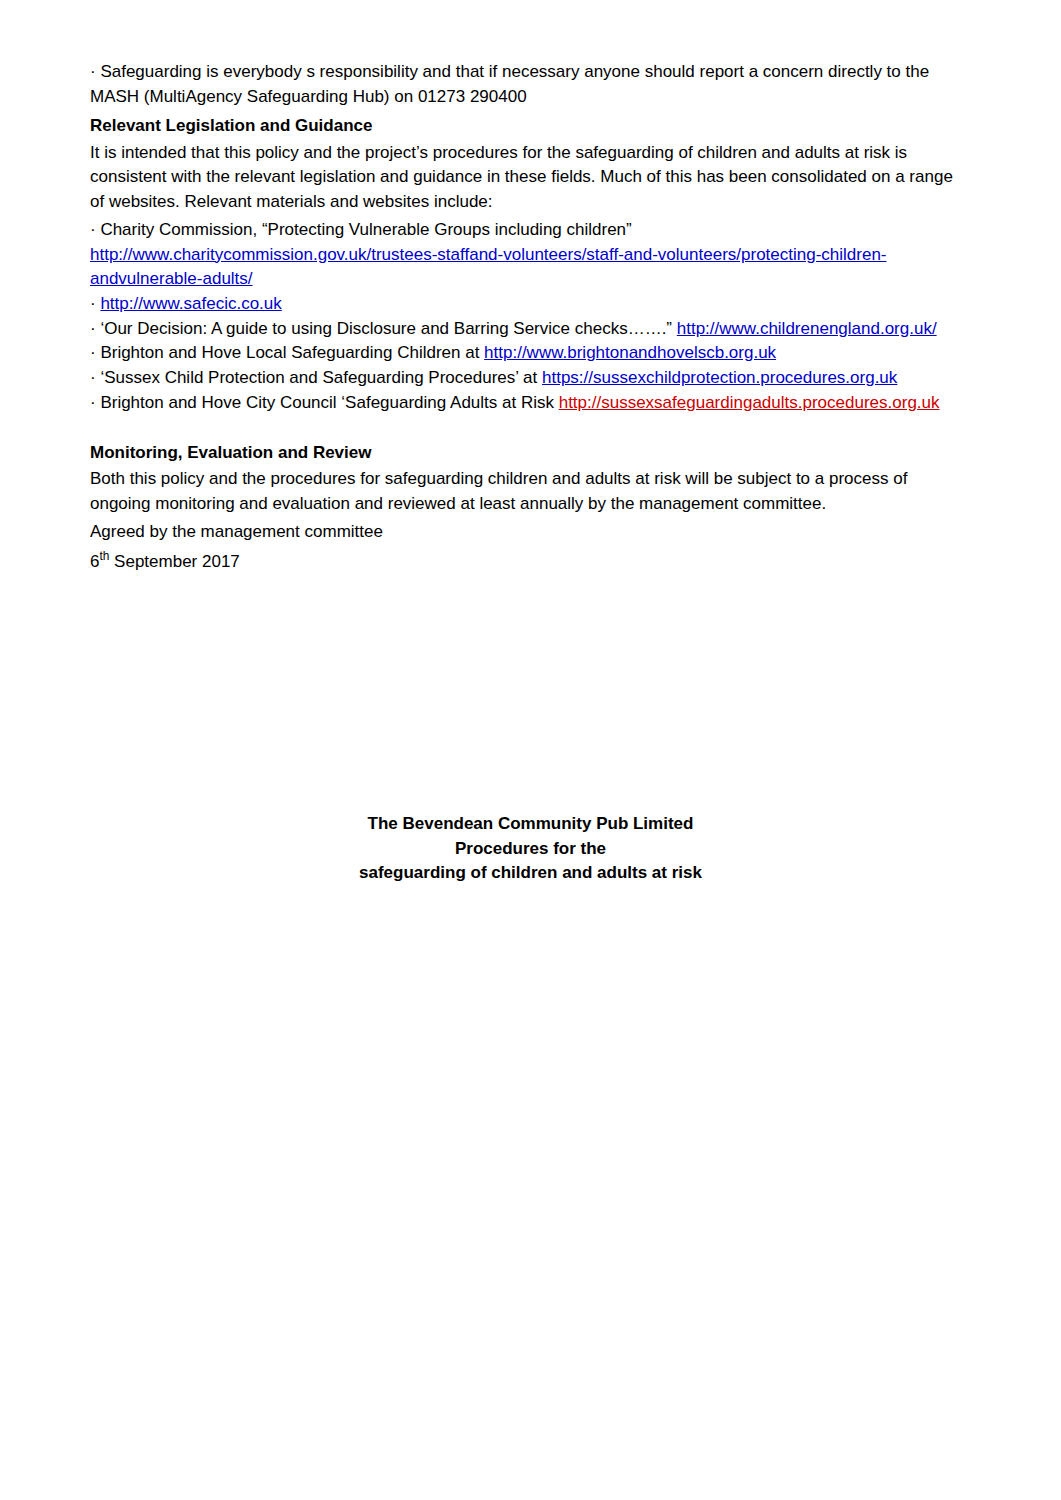· Safeguarding is everybody s responsibility and that if necessary anyone should report a concern directly to the MASH (MultiAgency Safeguarding Hub) on 01273 290400
Relevant Legislation and Guidance
It is intended that this policy and the project’s procedures for the safeguarding of children and adults at risk is consistent with the relevant legislation and guidance in these fields. Much of this has been consolidated on a range of websites. Relevant materials and websites include:
· Charity Commission, “Protecting Vulnerable Groups including children” http://www.charitycommission.gov.uk/trustees-staffand-volunteers/staff-and-volunteers/protecting-children-andvulnerable-adults/
· http://www.safecic.co.uk
· ‘Our Decision: A guide to using Disclosure and Barring Service checks…….” http://www.childrenengland.org.uk/
· Brighton and Hove Local Safeguarding Children at http://www.brightonandhovelscb.org.uk
· ‘Sussex Child Protection and Safeguarding Procedures’ at https://sussexchildprotection.procedures.org.uk
· Brighton and Hove City Council ‘Safeguarding Adults at Risk http://sussexsafeguardingadults.procedures.org.uk
Monitoring, Evaluation and Review
Both this policy and the procedures for safeguarding children and adults at risk will be subject to a process of ongoing monitoring and evaluation and reviewed at least annually by the management committee.
Agreed by the management committee
6th September 2017
The Bevendean Community Pub Limited
Procedures for the
safeguarding of children and adults at risk